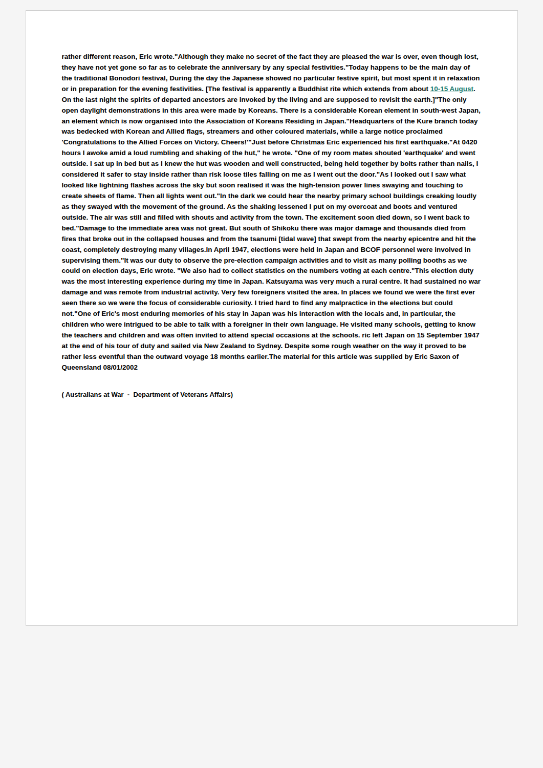rather different reason, Eric wrote."Although they make no secret of the fact they are pleased the war is over, even though lost, they have not yet gone so far as to celebrate the anniversary by any special festivities."Today happens to be the main day of the traditional Bonodori festival, During the day the Japanese showed no particular festive spirit, but most spent it in relaxation or in preparation for the evening festivities. [The festival is apparently a Buddhist rite which extends from about 10-15 August. On the last night the spirits of departed ancestors are invoked by the living and are supposed to revisit the earth.]"The only open daylight demonstrations in this area were made by Koreans. There is a considerable Korean element in south-west Japan, an element which is now organised into the Association of Koreans Residing in Japan."Headquarters of the Kure branch today was bedecked with Korean and Allied flags, streamers and other coloured materials, while a large notice proclaimed 'Congratulations to the Allied Forces on Victory. Cheers!'"Just before Christmas Eric experienced his first earthquake."At 0420 hours I awoke amid a loud rumbling and shaking of the hut," he wrote. "One of my room mates shouted 'earthquake' and went outside. I sat up in bed but as I knew the hut was wooden and well constructed, being held together by bolts rather than nails, I considered it safer to stay inside rather than risk loose tiles falling on me as I went out the door."As I looked out I saw what looked like lightning flashes across the sky but soon realised it was the high-tension power lines swaying and touching to create sheets of flame. Then all lights went out."In the dark we could hear the nearby primary school buildings creaking loudly as they swayed with the movement of the ground. As the shaking lessened I put on my overcoat and boots and ventured outside. The air was still and filled with shouts and activity from the town. The excitement soon died down, so I went back to bed."Damage to the immediate area was not great. But south of Shikoku there was major damage and thousands died from fires that broke out in the collapsed houses and from the tsanumi [tidal wave] that swept from the nearby epicentre and hit the coast, completely destroying many villages.In April 1947, elections were held in Japan and BCOF personnel were involved in supervising them."It was our duty to observe the pre-election campaign activities and to visit as many polling booths as we could on election days, Eric wrote. "We also had to collect statistics on the numbers voting at each centre."This election duty was the most interesting experience during my time in Japan. Katsuyama was very much a rural centre. It had sustained no war damage and was remote from industrial activity. Very few foreigners visited the area. In places we found we were the first ever seen there so we were the focus of considerable curiosity. I tried hard to find any malpractice in the elections but could not."One of Eric's most enduring memories of his stay in Japan was his interaction with the locals and, in particular, the children who were intrigued to be able to talk with a foreigner in their own language. He visited many schools, getting to know the teachers and children and was often invited to attend special occasions at the schools. ric left Japan on 15 September 1947 at the end of his tour of duty and sailed via New Zealand to Sydney. Despite some rough weather on the way it proved to be rather less eventful than the outward voyage 18 months earlier.The material for this article was supplied by Eric Saxon of Queensland 08/01/2002
( Australians at War - Department of Veterans Affairs)